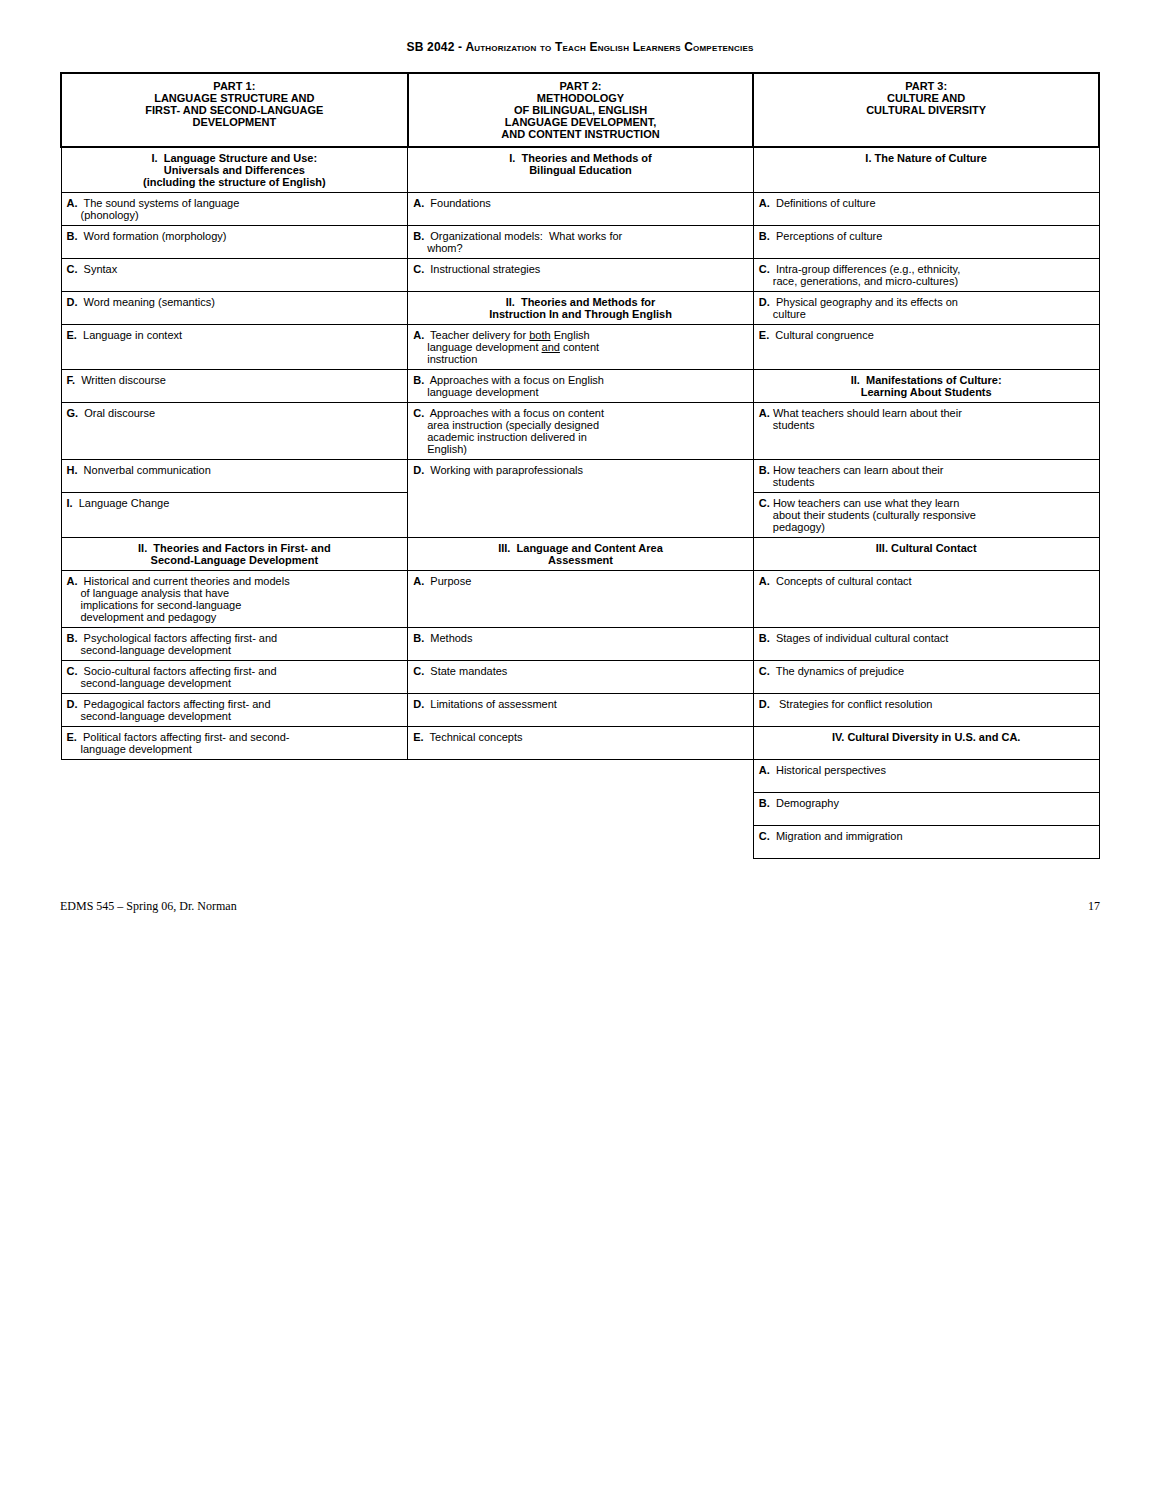SB 2042 - Authorization to Teach English Learners Competencies
| PART 1: LANGUAGE STRUCTURE AND FIRST- AND SECOND-LANGUAGE DEVELOPMENT | PART 2: METHODOLOGY OF BILINGUAL, ENGLISH LANGUAGE DEVELOPMENT, AND CONTENT INSTRUCTION | PART 3: CULTURE AND CULTURAL DIVERSITY |
| I. Language Structure and Use: Universals and Differences (including the structure of English) | I. Theories and Methods of Bilingual Education | I. The Nature of Culture |
| A. The sound systems of language (phonology) | A. Foundations | A. Definitions of culture |
| B. Word formation (morphology) | B. Organizational models: What works for whom? | B. Perceptions of culture |
| C. Syntax | C. Instructional strategies | C. Intra-group differences (e.g., ethnicity, race, generations, and micro-cultures) |
| D. Word meaning (semantics) | II. Theories and Methods for Instruction In and Through English | D. Physical geography and its effects on culture |
| E. Language in context | A. Teacher delivery for both English language development and content instruction | E. Cultural congruence |
| F. Written discourse | B. Approaches with a focus on English language development | II. Manifestations of Culture: Learning About Students |
| G. Oral discourse | C. Approaches with a focus on content area instruction (specially designed academic instruction delivered in English) | A. What teachers should learn about their students |
| H. Nonverbal communication | D. Working with paraprofessionals | B. How teachers can learn about their students |
| I. Language Change | C. How teachers can use what they learn about their students (culturally responsive pedagogy) |
| II. Theories and Factors in First- and Second-Language Development | III. Language and Content Area Assessment | III. Cultural Contact |
| A. Historical and current theories and models of language analysis that have implications for second-language development and pedagogy | A. Purpose | A. Concepts of cultural contact |
| B. Psychological factors affecting first- and second-language development | B. Methods | B. Stages of individual cultural contact |
| C. Socio-cultural factors affecting first- and second-language development | C. State mandates | C. The dynamics of prejudice |
| D. Pedagogical factors affecting first- and second-language development | D. Limitations of assessment | D. Strategies for conflict resolution |
| E. Political factors affecting first- and second- language development | E. Technical concepts | IV. Cultural Diversity in U.S. and CA. |
| | | A. Historical perspectives |
| | | B. Demography |
| | | C. Migration and immigration |
EDMS 545 – Spring 06, Dr. Norman 17